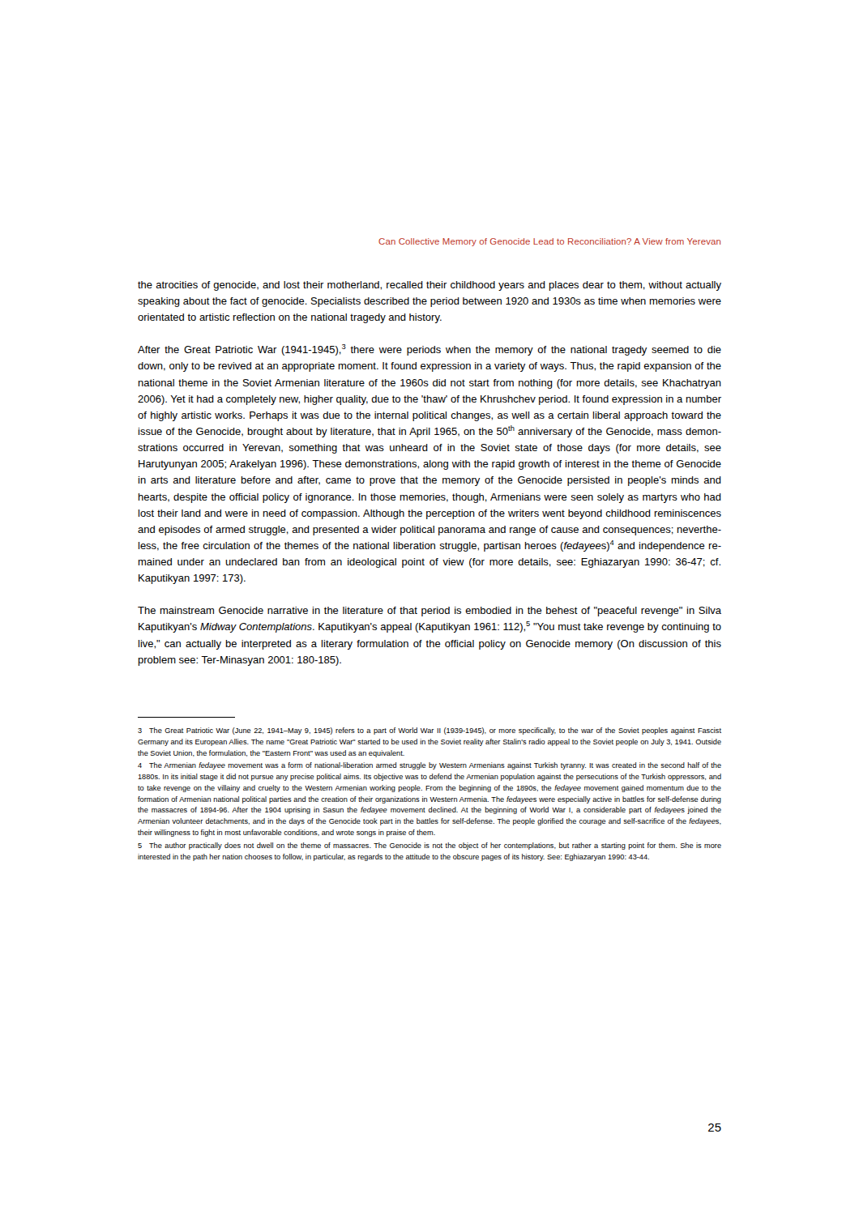Can Collective Memory of Genocide Lead to Reconciliation? A View from Yerevan
the atrocities of genocide, and lost their motherland, recalled their childhood years and places dear to them, without actually speaking about the fact of genocide. Specialists described the period between 1920 and 1930s as time when memories were orientated to artistic reflection on the national tragedy and history.
After the Great Patriotic War (1941-1945),3 there were periods when the memory of the national tragedy seemed to die down, only to be revived at an appropriate moment. It found expression in a variety of ways. Thus, the rapid expansion of the national theme in the Soviet Armenian literature of the 1960s did not start from nothing (for more details, see Khachatryan 2006). Yet it had a completely new, higher quality, due to the 'thaw' of the Khrushchev period. It found expression in a number of highly artistic works. Perhaps it was due to the internal political changes, as well as a certain liberal approach toward the issue of the Genocide, brought about by literature, that in April 1965, on the 50th anniversary of the Genocide, mass demonstrations occurred in Yerevan, something that was unheard of in the Soviet state of those days (for more details, see Harutyunyan 2005; Arakelyan 1996). These demonstrations, along with the rapid growth of interest in the theme of Genocide in arts and literature before and after, came to prove that the memory of the Genocide persisted in people's minds and hearts, despite the official policy of ignorance. In those memories, though, Armenians were seen solely as martyrs who had lost their land and were in need of compassion. Although the perception of the writers went beyond childhood reminiscences and episodes of armed struggle, and presented a wider political panorama and range of cause and consequences; nevertheless, the free circulation of the themes of the national liberation struggle, partisan heroes (fedayees)4 and independence remained under an undeclared ban from an ideological point of view (for more details, see: Eghiazaryan 1990: 36-47; cf. Kaputikyan 1997: 173).
The mainstream Genocide narrative in the literature of that period is embodied in the behest of "peaceful revenge" in Silva Kaputikyan's Midway Contemplations. Kaputikyan's appeal (Kaputikyan 1961: 112),5 "You must take revenge by continuing to live," can actually be interpreted as a literary formulation of the official policy on Genocide memory (On discussion of this problem see: Ter-Minasyan 2001: 180-185).
3 The Great Patriotic War (June 22, 1941–May 9, 1945) refers to a part of World War II (1939-1945), or more specifically, to the war of the Soviet peoples against Fascist Germany and its European Allies. The name "Great Patriotic War" started to be used in the Soviet reality after Stalin's radio appeal to the Soviet people on July 3, 1941. Outside the Soviet Union, the formulation, the "Eastern Front" was used as an equivalent.
4 The Armenian fedayee movement was a form of national-liberation armed struggle by Western Armenians against Turkish tyranny. It was created in the second half of the 1880s. In its initial stage it did not pursue any precise political aims. Its objective was to defend the Armenian population against the persecutions of the Turkish oppressors, and to take revenge on the villainy and cruelty to the Western Armenian working people. From the beginning of the 1890s, the fedayee movement gained momentum due to the formation of Armenian national political parties and the creation of their organizations in Western Armenia. The fedayees were especially active in battles for self-defense during the massacres of 1894-96. After the 1904 uprising in Sasun the fedayee movement declined. At the beginning of World War I, a considerable part of fedayees joined the Armenian volunteer detachments, and in the days of the Genocide took part in the battles for self-defense. The people glorified the courage and self-sacrifice of the fedayees, their willingness to fight in most unfavorable conditions, and wrote songs in praise of them.
5 The author practically does not dwell on the theme of massacres. The Genocide is not the object of her contemplations, but rather a starting point for them. She is more interested in the path her nation chooses to follow, in particular, as regards to the attitude to the obscure pages of its history. See: Eghiazaryan 1990: 43-44.
25